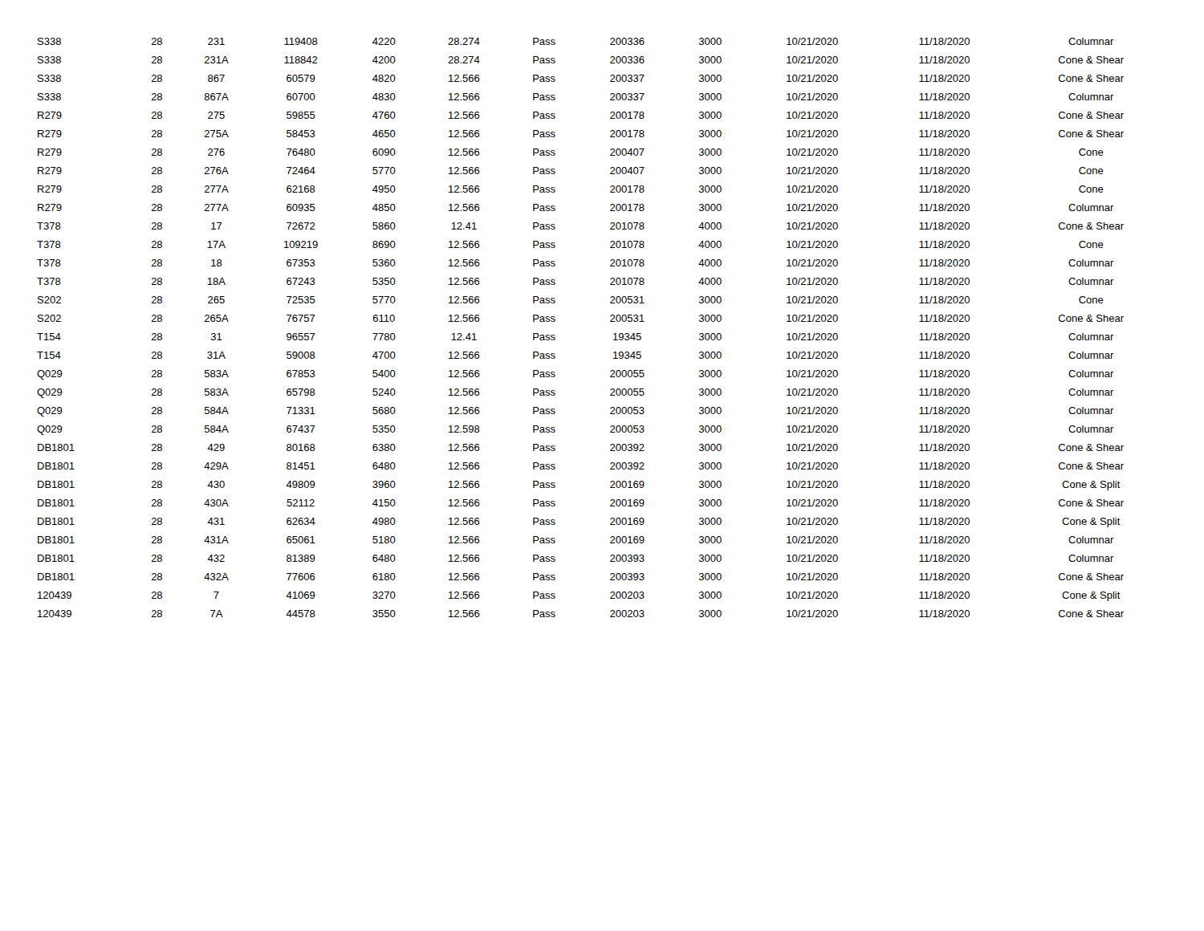| S338 | 28 | 231 | 119408 | 4220 | 28.274 | Pass | 200336 | 3000 | 10/21/2020 | 11/18/2020 | Columnar |
| S338 | 28 | 231A | 118842 | 4200 | 28.274 | Pass | 200336 | 3000 | 10/21/2020 | 11/18/2020 | Cone & Shear |
| S338 | 28 | 867 | 60579 | 4820 | 12.566 | Pass | 200337 | 3000 | 10/21/2020 | 11/18/2020 | Cone & Shear |
| S338 | 28 | 867A | 60700 | 4830 | 12.566 | Pass | 200337 | 3000 | 10/21/2020 | 11/18/2020 | Columnar |
| R279 | 28 | 275 | 59855 | 4760 | 12.566 | Pass | 200178 | 3000 | 10/21/2020 | 11/18/2020 | Cone & Shear |
| R279 | 28 | 275A | 58453 | 4650 | 12.566 | Pass | 200178 | 3000 | 10/21/2020 | 11/18/2020 | Cone & Shear |
| R279 | 28 | 276 | 76480 | 6090 | 12.566 | Pass | 200407 | 3000 | 10/21/2020 | 11/18/2020 | Cone |
| R279 | 28 | 276A | 72464 | 5770 | 12.566 | Pass | 200407 | 3000 | 10/21/2020 | 11/18/2020 | Cone |
| R279 | 28 | 277A | 62168 | 4950 | 12.566 | Pass | 200178 | 3000 | 10/21/2020 | 11/18/2020 | Cone |
| R279 | 28 | 277A | 60935 | 4850 | 12.566 | Pass | 200178 | 3000 | 10/21/2020 | 11/18/2020 | Columnar |
| T378 | 28 | 17 | 72672 | 5860 | 12.41 | Pass | 201078 | 4000 | 10/21/2020 | 11/18/2020 | Cone & Shear |
| T378 | 28 | 17A | 109219 | 8690 | 12.566 | Pass | 201078 | 4000 | 10/21/2020 | 11/18/2020 | Cone |
| T378 | 28 | 18 | 67353 | 5360 | 12.566 | Pass | 201078 | 4000 | 10/21/2020 | 11/18/2020 | Columnar |
| T378 | 28 | 18A | 67243 | 5350 | 12.566 | Pass | 201078 | 4000 | 10/21/2020 | 11/18/2020 | Columnar |
| S202 | 28 | 265 | 72535 | 5770 | 12.566 | Pass | 200531 | 3000 | 10/21/2020 | 11/18/2020 | Cone |
| S202 | 28 | 265A | 76757 | 6110 | 12.566 | Pass | 200531 | 3000 | 10/21/2020 | 11/18/2020 | Cone & Shear |
| T154 | 28 | 31 | 96557 | 7780 | 12.41 | Pass | 19345 | 3000 | 10/21/2020 | 11/18/2020 | Columnar |
| T154 | 28 | 31A | 59008 | 4700 | 12.566 | Pass | 19345 | 3000 | 10/21/2020 | 11/18/2020 | Columnar |
| Q029 | 28 | 583A | 67853 | 5400 | 12.566 | Pass | 200055 | 3000 | 10/21/2020 | 11/18/2020 | Columnar |
| Q029 | 28 | 583A | 65798 | 5240 | 12.566 | Pass | 200055 | 3000 | 10/21/2020 | 11/18/2020 | Columnar |
| Q029 | 28 | 584A | 71331 | 5680 | 12.566 | Pass | 200053 | 3000 | 10/21/2020 | 11/18/2020 | Columnar |
| Q029 | 28 | 584A | 67437 | 5350 | 12.598 | Pass | 200053 | 3000 | 10/21/2020 | 11/18/2020 | Columnar |
| DB1801 | 28 | 429 | 80168 | 6380 | 12.566 | Pass | 200392 | 3000 | 10/21/2020 | 11/18/2020 | Cone & Shear |
| DB1801 | 28 | 429A | 81451 | 6480 | 12.566 | Pass | 200392 | 3000 | 10/21/2020 | 11/18/2020 | Cone & Shear |
| DB1801 | 28 | 430 | 49809 | 3960 | 12.566 | Pass | 200169 | 3000 | 10/21/2020 | 11/18/2020 | Cone & Split |
| DB1801 | 28 | 430A | 52112 | 4150 | 12.566 | Pass | 200169 | 3000 | 10/21/2020 | 11/18/2020 | Cone & Shear |
| DB1801 | 28 | 431 | 62634 | 4980 | 12.566 | Pass | 200169 | 3000 | 10/21/2020 | 11/18/2020 | Cone & Split |
| DB1801 | 28 | 431A | 65061 | 5180 | 12.566 | Pass | 200169 | 3000 | 10/21/2020 | 11/18/2020 | Columnar |
| DB1801 | 28 | 432 | 81389 | 6480 | 12.566 | Pass | 200393 | 3000 | 10/21/2020 | 11/18/2020 | Columnar |
| DB1801 | 28 | 432A | 77606 | 6180 | 12.566 | Pass | 200393 | 3000 | 10/21/2020 | 11/18/2020 | Cone & Shear |
| 120439 | 28 | 7 | 41069 | 3270 | 12.566 | Pass | 200203 | 3000 | 10/21/2020 | 11/18/2020 | Cone & Split |
| 120439 | 28 | 7A | 44578 | 3550 | 12.566 | Pass | 200203 | 3000 | 10/21/2020 | 11/18/2020 | Cone & Shear |